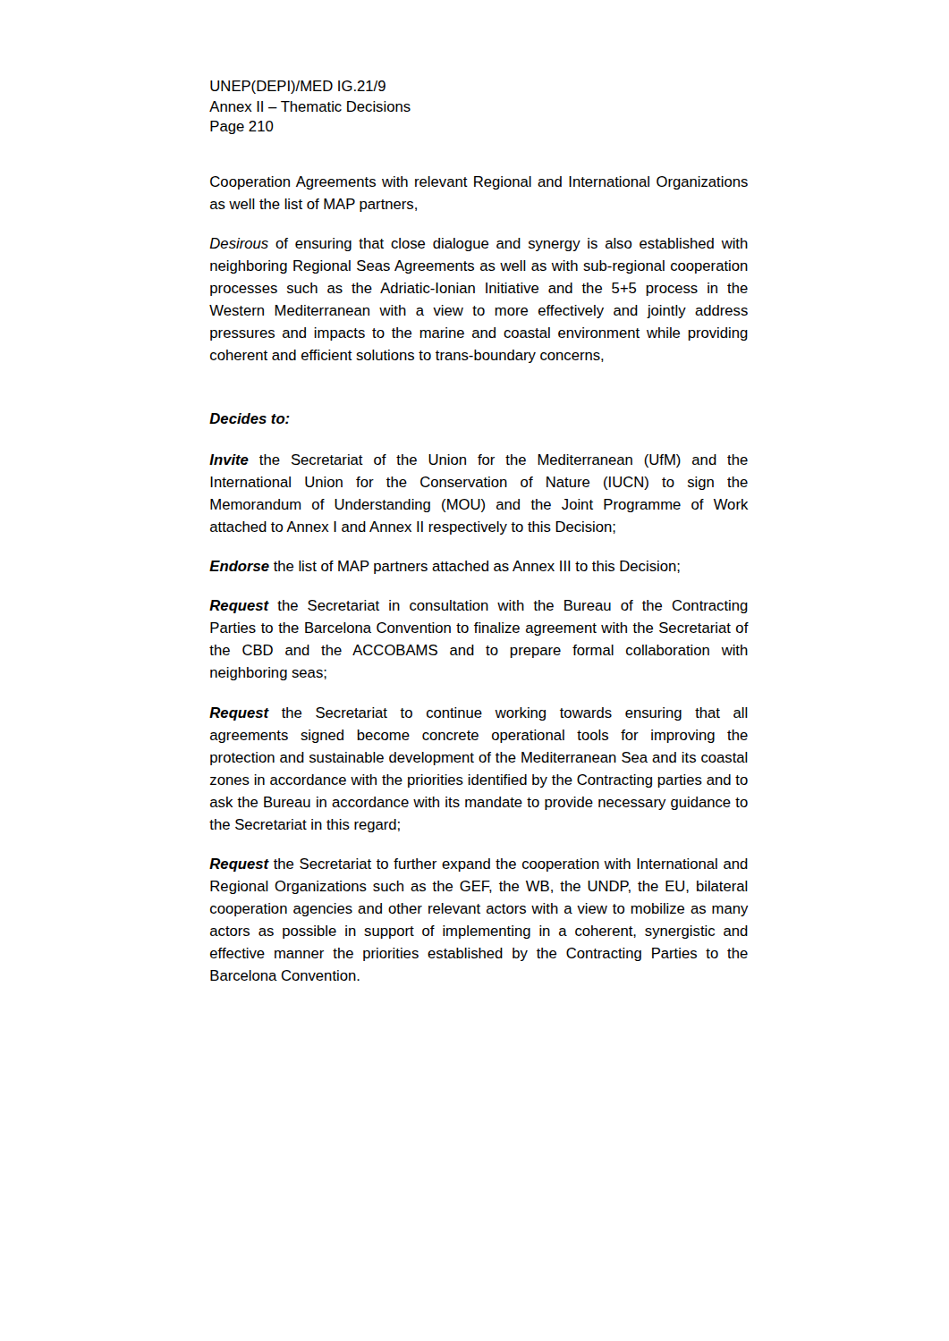UNEP(DEPI)/MED IG.21/9
Annex II – Thematic Decisions
Page 210
Cooperation Agreements with relevant Regional and International Organizations as well the list of MAP partners,
Desirous of ensuring that close dialogue and synergy is also established with neighboring Regional Seas Agreements as well as with sub-regional cooperation processes such as the Adriatic-Ionian Initiative and the 5+5 process in the Western Mediterranean with a view to more effectively and jointly address pressures and impacts to the marine and coastal environment while providing coherent and efficient solutions to trans-boundary concerns,
Decides to:
Invite the Secretariat of the Union for the Mediterranean (UfM) and the International Union for the Conservation of Nature (IUCN) to sign the Memorandum of Understanding (MOU) and the Joint Programme of Work attached to Annex I and Annex II respectively to this Decision;
Endorse the list of MAP partners attached as Annex III to this Decision;
Request the Secretariat in consultation with the Bureau of the Contracting Parties to the Barcelona Convention to finalize agreement with the Secretariat of the CBD and the ACCOBAMS and to prepare formal collaboration with neighboring seas;
Request the Secretariat to continue working towards ensuring that all agreements signed become concrete operational tools for improving the protection and sustainable development of the Mediterranean Sea and its coastal zones in accordance with the priorities identified by the Contracting parties and to ask the Bureau in accordance with its mandate to provide necessary guidance to the Secretariat in this regard;
Request the Secretariat to further expand the cooperation with International and Regional Organizations such as the GEF, the WB, the UNDP, the EU, bilateral cooperation agencies and other relevant actors with a view to mobilize as many actors as possible in support of implementing in a coherent, synergistic and effective manner the priorities established by the Contracting Parties to the Barcelona Convention.